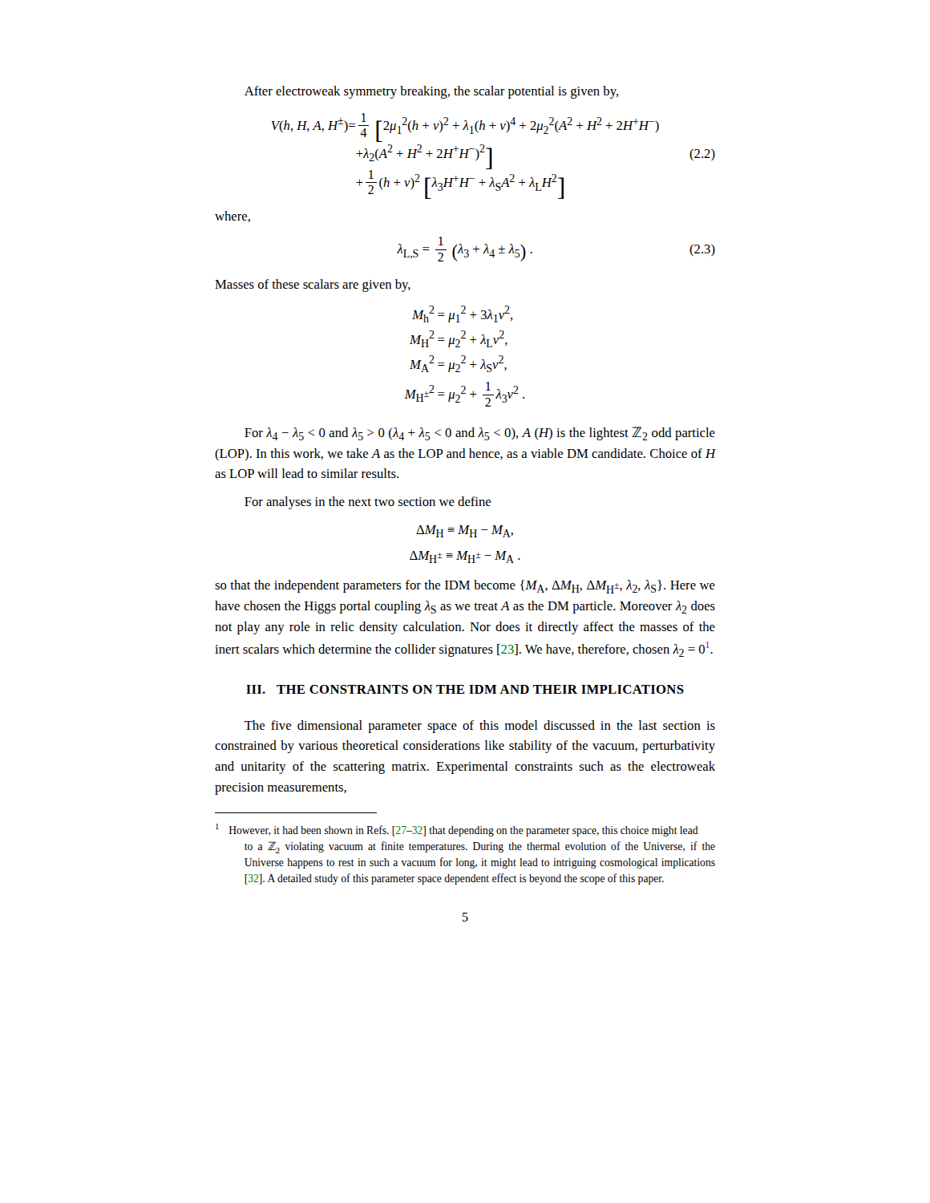After electroweak symmetry breaking, the scalar potential is given by,
| V ( h , H , A , H ± ) | = | 1 4 [ 2 μ 1 2 ( h + v ) 2 + λ 1 ( h + v ) 4 + 2 μ 2 2 ( A 2 + H 2 + 2 H + H − ) |
| | | + λ 2 ( A 2 + H 2 + 2 H + H − ) 2 ] |
| | | + 1 2 ( h + v ) 2 [ λ 3 H + H − + λ S A 2 + λ L H 2 ] |
(2.2)
where,
λL,S = 12 (λ3 + λ4 ± λ5) . (2.3)
Masses of these scalars are given by,
| M h 2 | = μ 1 2 + 3 λ 1 v 2 , |
| M H 2 | = μ 2 2 + λ L v 2 , |
| M A 2 | = μ 2 2 + λ S v 2 , |
| M H ± 2 | = μ 2 2 + 1 2 λ 3 v 2 . |
For λ4 − λ5 < 0 and λ5 > 0 (λ4 + λ5 < 0 and λ5 < 0), A (H) is the lightest ℤ2 odd particle (LOP). In this work, we take A as the LOP and hence, as a viable DM candidate. Choice of H as LOP will lead to similar results.
For analyses in the next two section we define
ΔMH ≡ MH − MA,
ΔMH± ≡ MH± − MA .
so that the independent parameters for the IDM become {MA, ΔMH, ΔMH±, λ2, λS}. Here we have chosen the Higgs portal coupling λS as we treat A as the DM particle. Moreover λ2 does not play any role in relic density calculation. Nor does it directly affect the masses of the inert scalars which determine the collider signatures [23]. We have, therefore, chosen λ2 = 01.
III. THE CONSTRAINTS ON THE IDM AND THEIR IMPLICATIONS
The five dimensional parameter space of this model discussed in the last section is constrained by various theoretical considerations like stability of the vacuum, perturbativity and unitarity of the scattering matrix. Experimental constraints such as the electroweak precision measurements,
1 However, it had been shown in Refs. [27–32] that depending on the parameter space, this choice might lead to a ℤ2 violating vacuum at finite temperatures. During the thermal evolution of the Universe, if the Universe happens to rest in such a vacuum for long, it might lead to intriguing cosmological implications [32]. A detailed study of this parameter space dependent effect is beyond the scope of this paper.
5